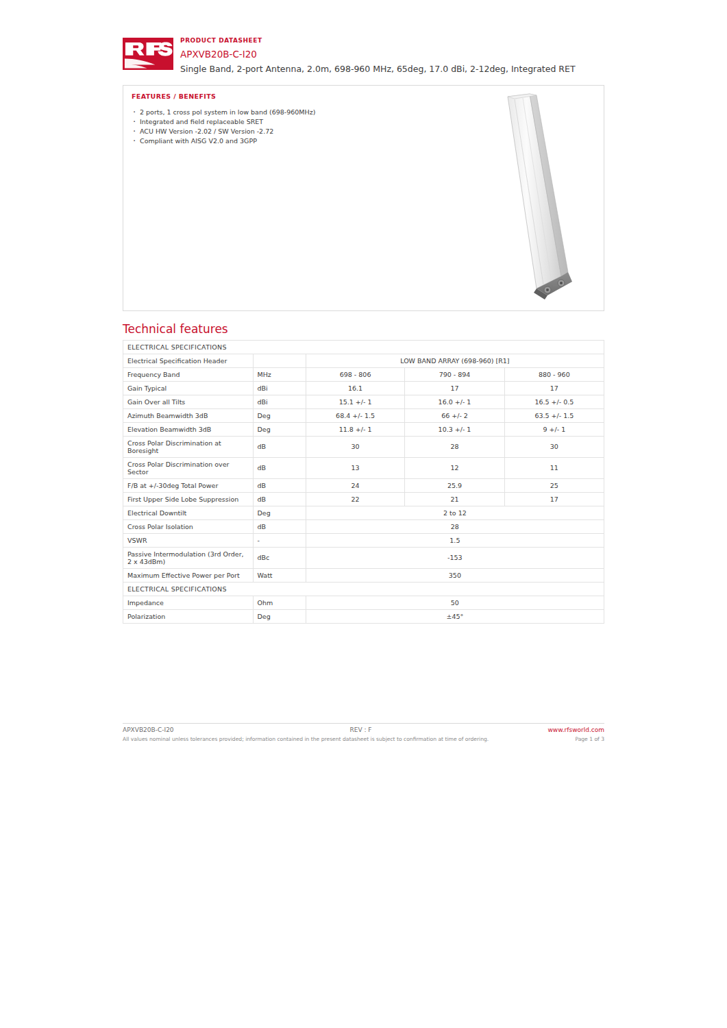PRODUCT DATASHEET
APXVB20B-C-I20
Single Band, 2-port Antenna, 2.0m, 698-960 MHz, 65deg, 17.0 dBi, 2-12deg, Integrated RET
FEATURES / BENEFITS
2 ports, 1 cross pol system in low band (698-960MHz)
Integrated and field replaceable SRET
ACU HW Version -2.02 / SW Version -2.72
Compliant with AISG V2.0 and 3GPP
Technical features
| ELECTRICAL SPECIFICATIONS |
| Electrical Specification Header | | LOW BAND ARRAY (698-960) [R1] |
| Frequency Band | MHz | 698 - 806 | 790 - 894 | 880 - 960 |
| Gain Typical | dBi | 16.1 | 17 | 17 |
| Gain Over all Tilts | dBi | 15.1 +/- 1 | 16.0 +/- 1 | 16.5 +/- 0.5 |
| Azimuth Beamwidth 3dB | Deg | 68.4 +/- 1.5 | 66 +/- 2 | 63.5 +/- 1.5 |
| Elevation Beamwidth 3dB | Deg | 11.8 +/- 1 | 10.3 +/- 1 | 9 +/- 1 |
| Cross Polar Discrimination at Boresight | dB | 30 | 28 | 30 |
| Cross Polar Discrimination over Sector | dB | 13 | 12 | 11 |
| F/B at +/-30deg Total Power | dB | 24 | 25.9 | 25 |
| First Upper Side Lobe Suppression | dB | 22 | 21 | 17 |
| Electrical Downtilt | Deg | 2 to 12 |
| Cross Polar Isolation | dB | 28 |
| VSWR | - | 1.5 |
| Passive Intermodulation (3rd Order, 2 x 43dBm) | dBc | -153 |
| Maximum Effective Power per Port | Watt | 350 |
| ELECTRICAL SPECIFICATIONS |
| Impedance | Ohm | 50 |
| Polarization | Deg | ±45° |
APXVB20B-C-I20
REV : F
www.rfsworld.com
All values nominal unless tolerances provided; information contained in the present datasheet is subject to confirmation at time of ordering.
Page 1 of 3